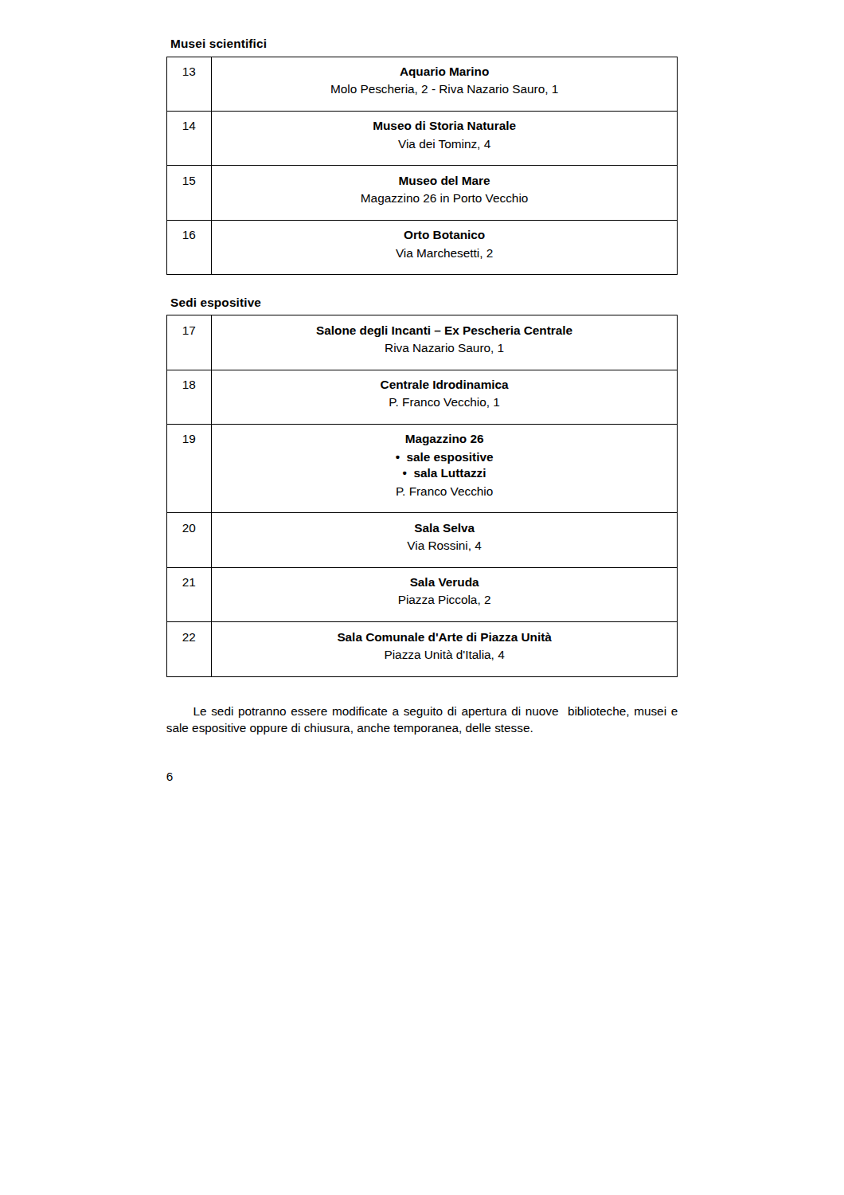Musei scientifici
| 13 | Aquario Marino Molo Pescheria, 2 - Riva Nazario Sauro, 1 |
| 14 | Museo di Storia Naturale Via dei Tominz, 4 |
| 15 | Museo del Mare Magazzino 26 in Porto Vecchio |
| 16 | Orto Botanico Via Marchesetti, 2 |
Sedi espositive
| 17 | Salone degli Incanti – Ex Pescheria Centrale Riva Nazario Sauro, 1 |
| 18 | Centrale Idrodinamica P. Franco Vecchio, 1 |
| 19 | Magazzino 26 sale espositive sala Luttazzi P. Franco Vecchio |
| 20 | Sala Selva Via Rossini, 4 |
| 21 | Sala Veruda Piazza Piccola, 2 |
| 22 | Sala Comunale d'Arte di Piazza Unità Piazza Unità d'Italia, 4 |
Le sedi potranno essere modificate a seguito di apertura di nuove biblioteche, musei e sale espositive oppure di chiusura, anche temporanea, delle stesse.
6